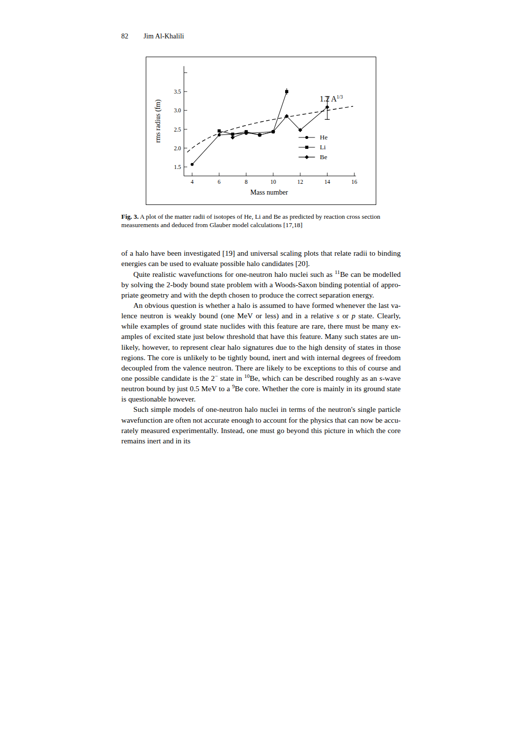82 Jim Al-Khalili
1.5 2.0 2.5 3.0 3.5 4 6 8 10 12 14 16 Mass number rms radius (fm) 1.2 A1/3 He Li Be
Fig. 3. A plot of the matter radii of isotopes of He, Li and Be as predicted by reaction cross section measurements and deduced from Glauber model calculations [17,18]
of a halo have been investigated [19] and universal scaling plots that relate radii to binding energies can be used to evaluate possible halo candidates [20].
Quite realistic wavefunctions for one-neutron halo nuclei such as 11Be can be modelled by solving the 2-body bound state problem with a Woods-Saxon binding potential of appropriate geometry and with the depth chosen to produce the correct separation energy.
An obvious question is whether a halo is assumed to have formed whenever the last valence neutron is weakly bound (one MeV or less) and in a relative s or p state. Clearly, while examples of ground state nuclides with this feature are rare, there must be many examples of excited state just below threshold that have this feature. Many such states are unlikely, however, to represent clear halo signatures due to the high density of states in those regions. The core is unlikely to be tightly bound, inert and with internal degrees of freedom decoupled from the valence neutron. There are likely to be exceptions to this of course and one possible candidate is the 2− state in 10Be, which can be described roughly as an s-wave neutron bound by just 0.5 MeV to a 9Be core. Whether the core is mainly in its ground state is questionable however.
Such simple models of one-neutron halo nuclei in terms of the neutron's single particle wavefunction are often not accurate enough to account for the physics that can now be accurately measured experimentally. Instead, one must go beyond this picture in which the core remains inert and in its